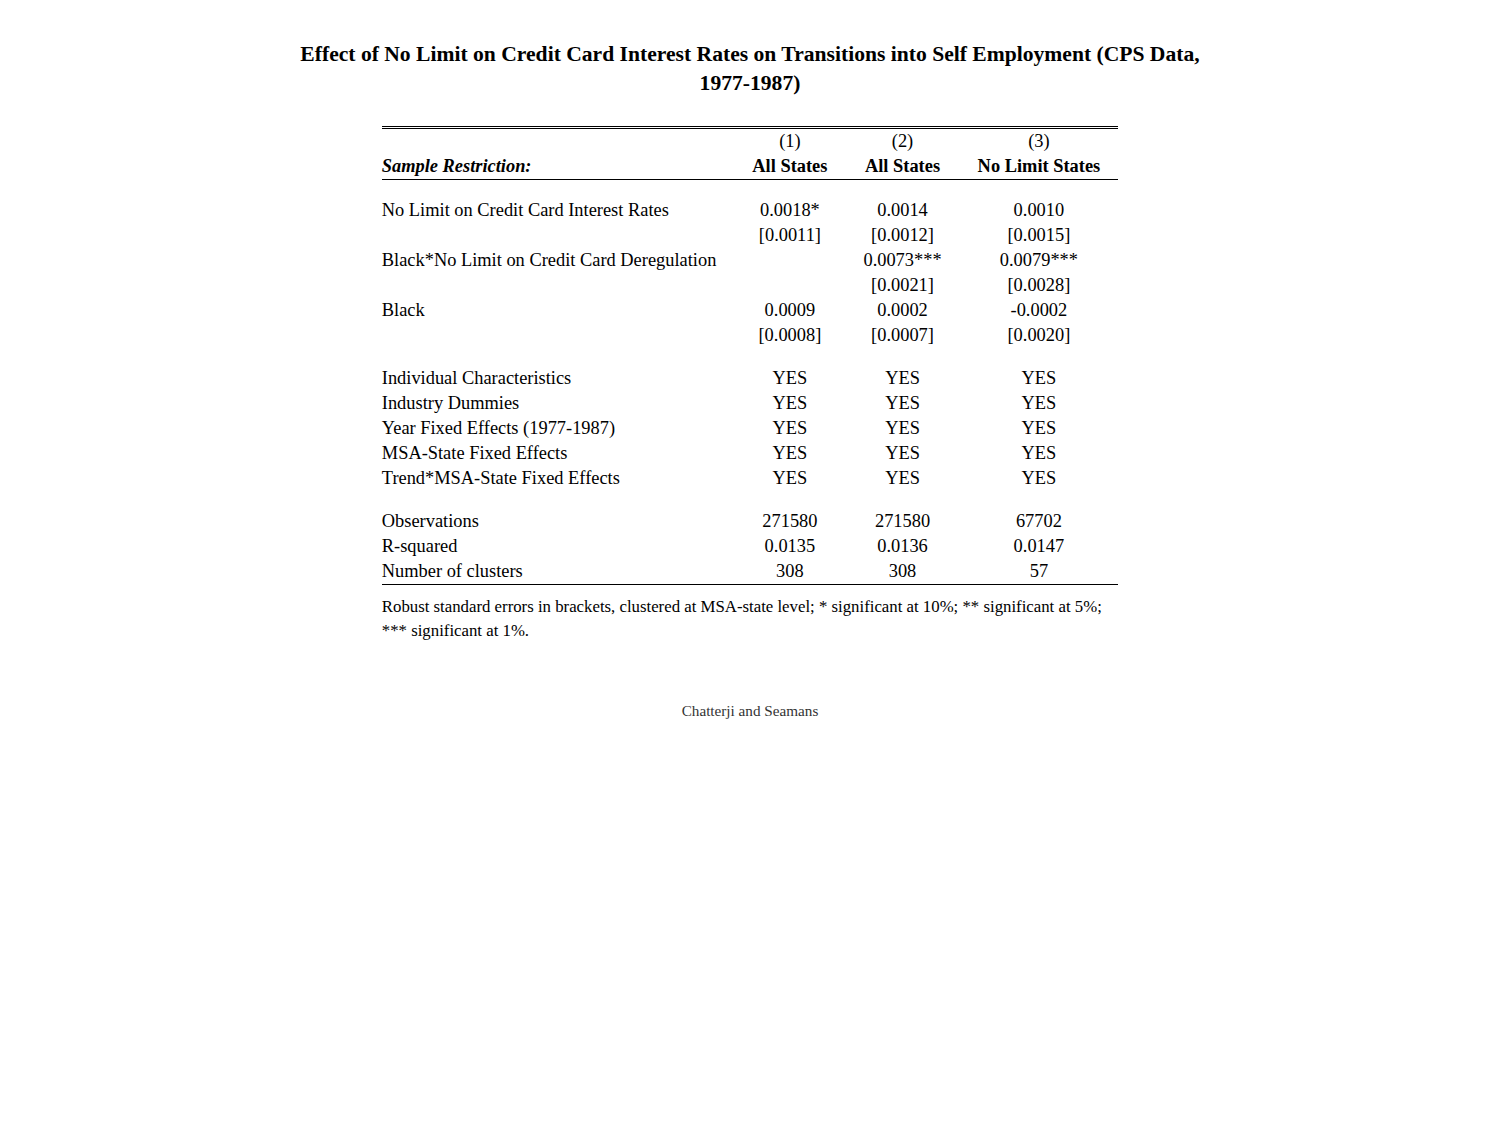Effect of No Limit on Credit Card Interest Rates on Transitions into Self Employment (CPS Data, 1977-1987)
Robust standard errors in brackets, clustered at MSA-state level; * significant at 10%; ** significant at 5%; *** significant at 1%.
| | (1) | (2) | (3) |
| --- | --- | --- | --- |
| Sample Restriction: | All States | All States | No Limit States |
| No Limit on Credit Card Interest Rates | 0.0018* | 0.0014 | 0.0010 |
| | [0.0011] | [0.0012] | [0.0015] |
| Black*No Limit on Credit Card Deregulation | | 0.0073*** | 0.0079*** |
| | | [0.0021] | [0.0028] |
| Black | 0.0009 | 0.0002 | -0.0002 |
| | [0.0008] | [0.0007] | [0.0020] |
| Individual Characteristics | YES | YES | YES |
| Industry Dummies | YES | YES | YES |
| Year Fixed Effects (1977-1987) | YES | YES | YES |
| MSA-State Fixed Effects | YES | YES | YES |
| Trend*MSA-State Fixed Effects | YES | YES | YES |
| Observations | 271580 | 271580 | 67702 |
| R-squared | 0.0135 | 0.0136 | 0.0147 |
| Number of clusters | 308 | 308 | 57 |
Chatterji and Seamans